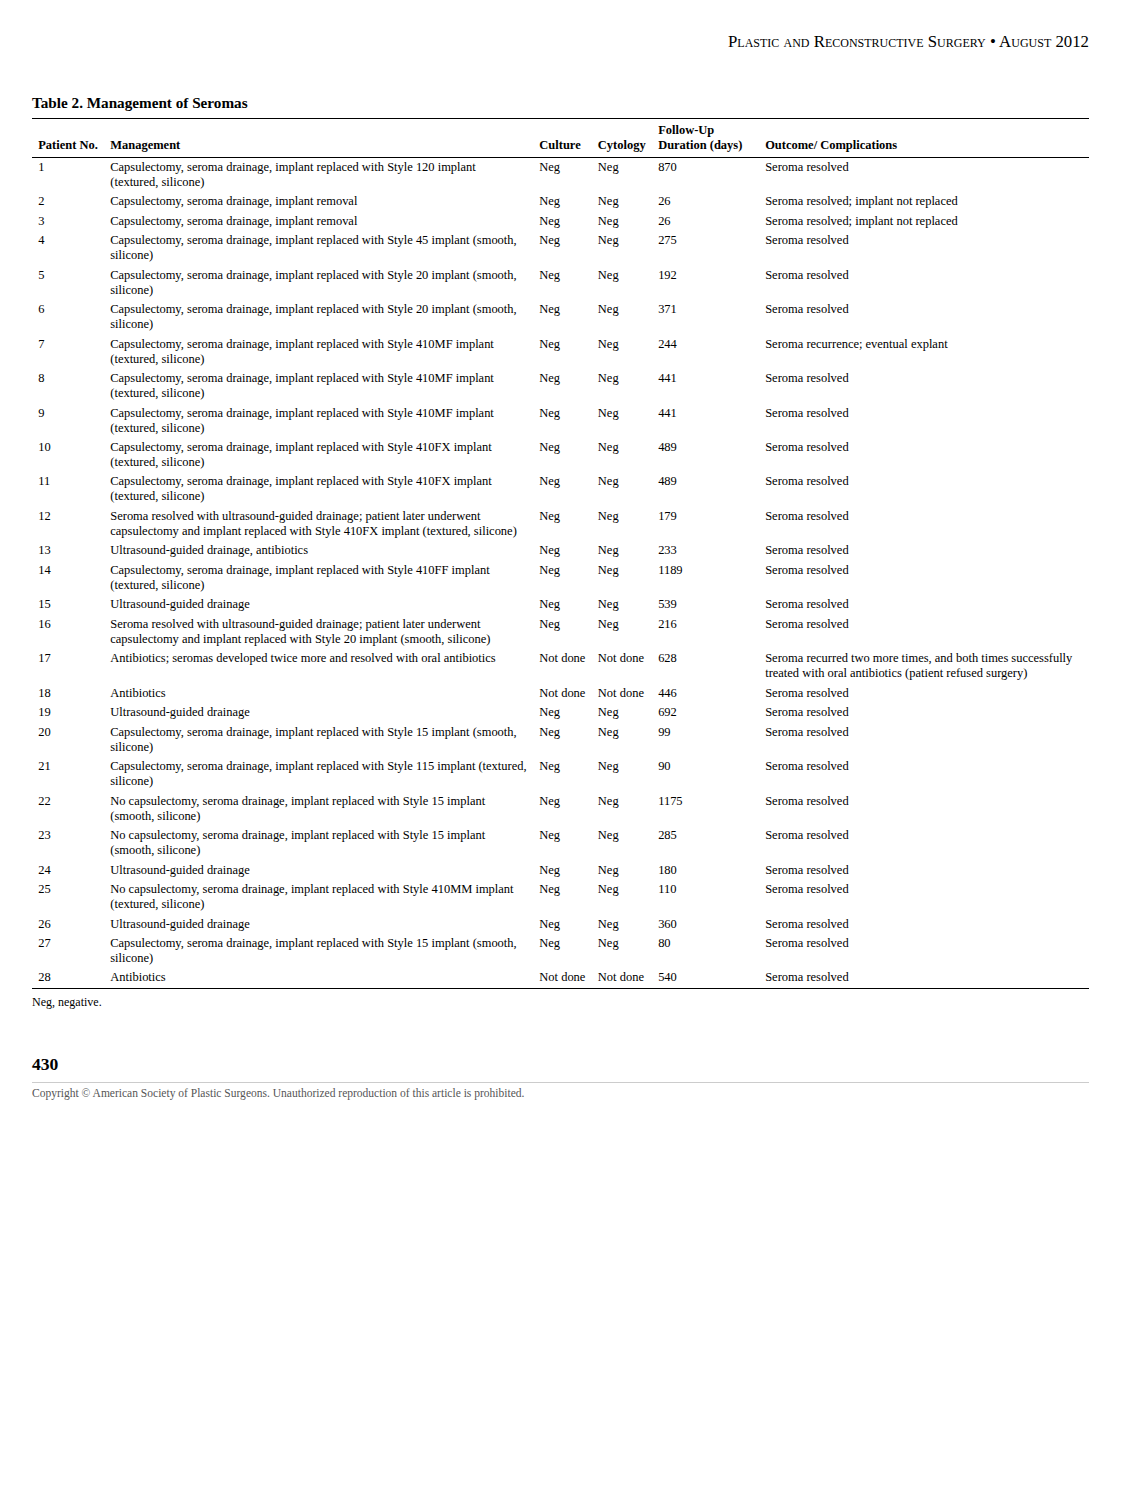Plastic and Reconstructive Surgery • August 2012
Table 2. Management of Seromas
| Patient No. | Management | Culture | Cytology | Follow-Up Duration (days) | Outcome/ Complications |
| --- | --- | --- | --- | --- | --- |
| 1 | Capsulectomy, seroma drainage, implant replaced with Style 120 implant (textured, silicone) | Neg | Neg | 870 | Seroma resolved |
| 2 | Capsulectomy, seroma drainage, implant removal | Neg | Neg | 26 | Seroma resolved; implant not replaced |
| 3 | Capsulectomy, seroma drainage, implant removal | Neg | Neg | 26 | Seroma resolved; implant not replaced |
| 4 | Capsulectomy, seroma drainage, implant replaced with Style 45 implant (smooth, silicone) | Neg | Neg | 275 | Seroma resolved |
| 5 | Capsulectomy, seroma drainage, implant replaced with Style 20 implant (smooth, silicone) | Neg | Neg | 192 | Seroma resolved |
| 6 | Capsulectomy, seroma drainage, implant replaced with Style 20 implant (smooth, silicone) | Neg | Neg | 371 | Seroma resolved |
| 7 | Capsulectomy, seroma drainage, implant replaced with Style 410MF implant (textured, silicone) | Neg | Neg | 244 | Seroma recurrence; eventual explant |
| 8 | Capsulectomy, seroma drainage, implant replaced with Style 410MF implant (textured, silicone) | Neg | Neg | 441 | Seroma resolved |
| 9 | Capsulectomy, seroma drainage, implant replaced with Style 410MF implant (textured, silicone) | Neg | Neg | 441 | Seroma resolved |
| 10 | Capsulectomy, seroma drainage, implant replaced with Style 410FX implant (textured, silicone) | Neg | Neg | 489 | Seroma resolved |
| 11 | Capsulectomy, seroma drainage, implant replaced with Style 410FX implant (textured, silicone) | Neg | Neg | 489 | Seroma resolved |
| 12 | Seroma resolved with ultrasound-guided drainage; patient later underwent capsulectomy and implant replaced with Style 410FX implant (textured, silicone) | Neg | Neg | 179 | Seroma resolved |
| 13 | Ultrasound-guided drainage, antibiotics | Neg | Neg | 233 | Seroma resolved |
| 14 | Capsulectomy, seroma drainage, implant replaced with Style 410FF implant (textured, silicone) | Neg | Neg | 1189 | Seroma resolved |
| 15 | Ultrasound-guided drainage | Neg | Neg | 539 | Seroma resolved |
| 16 | Seroma resolved with ultrasound-guided drainage; patient later underwent capsulectomy and implant replaced with Style 20 implant (smooth, silicone) | Neg | Neg | 216 | Seroma resolved |
| 17 | Antibiotics; seromas developed twice more and resolved with oral antibiotics | Not done | Not done | 628 | Seroma recurred two more times, and both times successfully treated with oral antibiotics (patient refused surgery) |
| 18 | Antibiotics | Not done | Not done | 446 | Seroma resolved |
| 19 | Ultrasound-guided drainage | Neg | Neg | 692 | Seroma resolved |
| 20 | Capsulectomy, seroma drainage, implant replaced with Style 15 implant (smooth, silicone) | Neg | Neg | 99 | Seroma resolved |
| 21 | Capsulectomy, seroma drainage, implant replaced with Style 115 implant (textured, silicone) | Neg | Neg | 90 | Seroma resolved |
| 22 | No capsulectomy, seroma drainage, implant replaced with Style 15 implant (smooth, silicone) | Neg | Neg | 1175 | Seroma resolved |
| 23 | No capsulectomy, seroma drainage, implant replaced with Style 15 implant (smooth, silicone) | Neg | Neg | 285 | Seroma resolved |
| 24 | Ultrasound-guided drainage | Neg | Neg | 180 | Seroma resolved |
| 25 | No capsulectomy, seroma drainage, implant replaced with Style 410MM implant (textured, silicone) | Neg | Neg | 110 | Seroma resolved |
| 26 | Ultrasound-guided drainage | Neg | Neg | 360 | Seroma resolved |
| 27 | Capsulectomy, seroma drainage, implant replaced with Style 15 implant (smooth, silicone) | Neg | Neg | 80 | Seroma resolved |
| 28 | Antibiotics | Not done | Not done | 540 | Seroma resolved |
Neg, negative.
430
Copyright © American Society of Plastic Surgeons. Unauthorized reproduction of this article is prohibited.